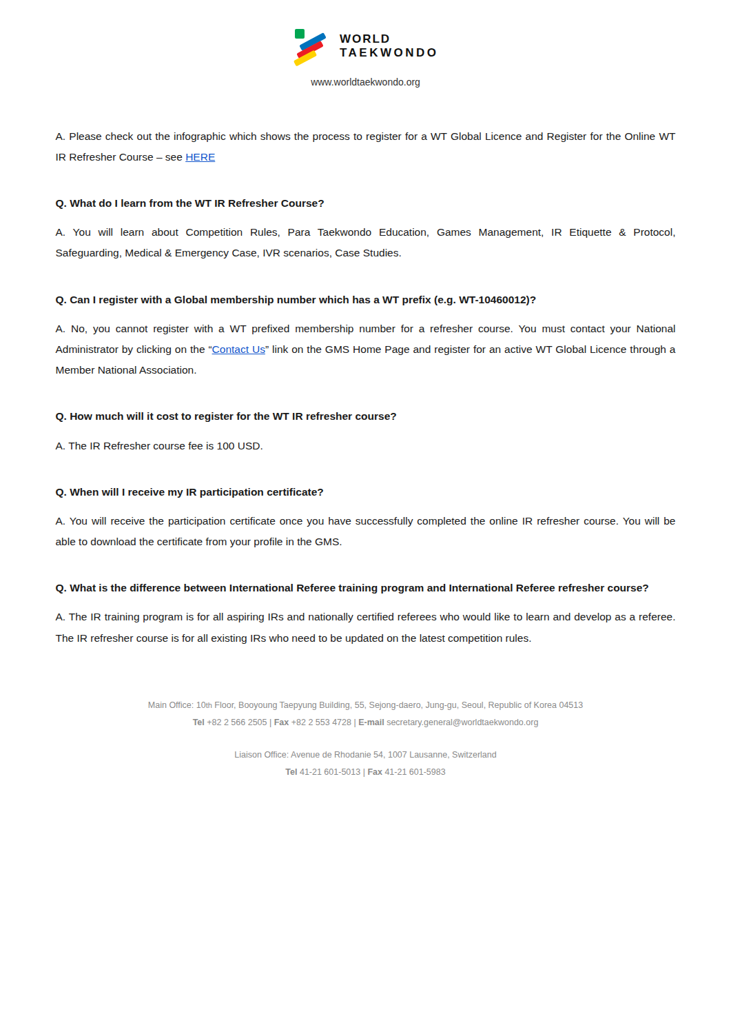WORLD
TAEKWONDO
www.worldtaekwondo.org
A. Please check out the infographic which shows the process to register for a WT Global Licence and Register for the Online WT IR Refresher Course – see HERE
Q. What do I learn from the WT IR Refresher Course?
A. You will learn about Competition Rules, Para Taekwondo Education, Games Management, IR Etiquette & Protocol, Safeguarding, Medical & Emergency Case, IVR scenarios, Case Studies.
Q. Can I register with a Global membership number which has a WT prefix (e.g. WT-10460012)?
A. No, you cannot register with a WT prefixed membership number for a refresher course. You must contact your National Administrator by clicking on the “Contact Us” link on the GMS Home Page and register for an active WT Global Licence through a Member National Association.
Q. How much will it cost to register for the WT IR refresher course?
A. The IR Refresher course fee is 100 USD.
Q. When will I receive my IR participation certificate?
A. You will receive the participation certificate once you have successfully completed the online IR refresher course. You will be able to download the certificate from your profile in the GMS.
Q. What is the difference between International Referee training program and International Referee refresher course?
A. The IR training program is for all aspiring IRs and nationally certified referees who would like to learn and develop as a referee. The IR refresher course is for all existing IRs who need to be updated on the latest competition rules.
Main Office: 10th Floor, Booyoung Taepyung Building, 55, Sejong-daero, Jung-gu, Seoul, Republic of Korea 04513
Tel +82 2 566 2505 | Fax +82 2 553 4728 | E-mail secretary.general@worldtaekwondo.org
Liaison Office: Avenue de Rhodanie 54, 1007 Lausanne, Switzerland
Tel 41-21 601-5013 | Fax 41-21 601-5983